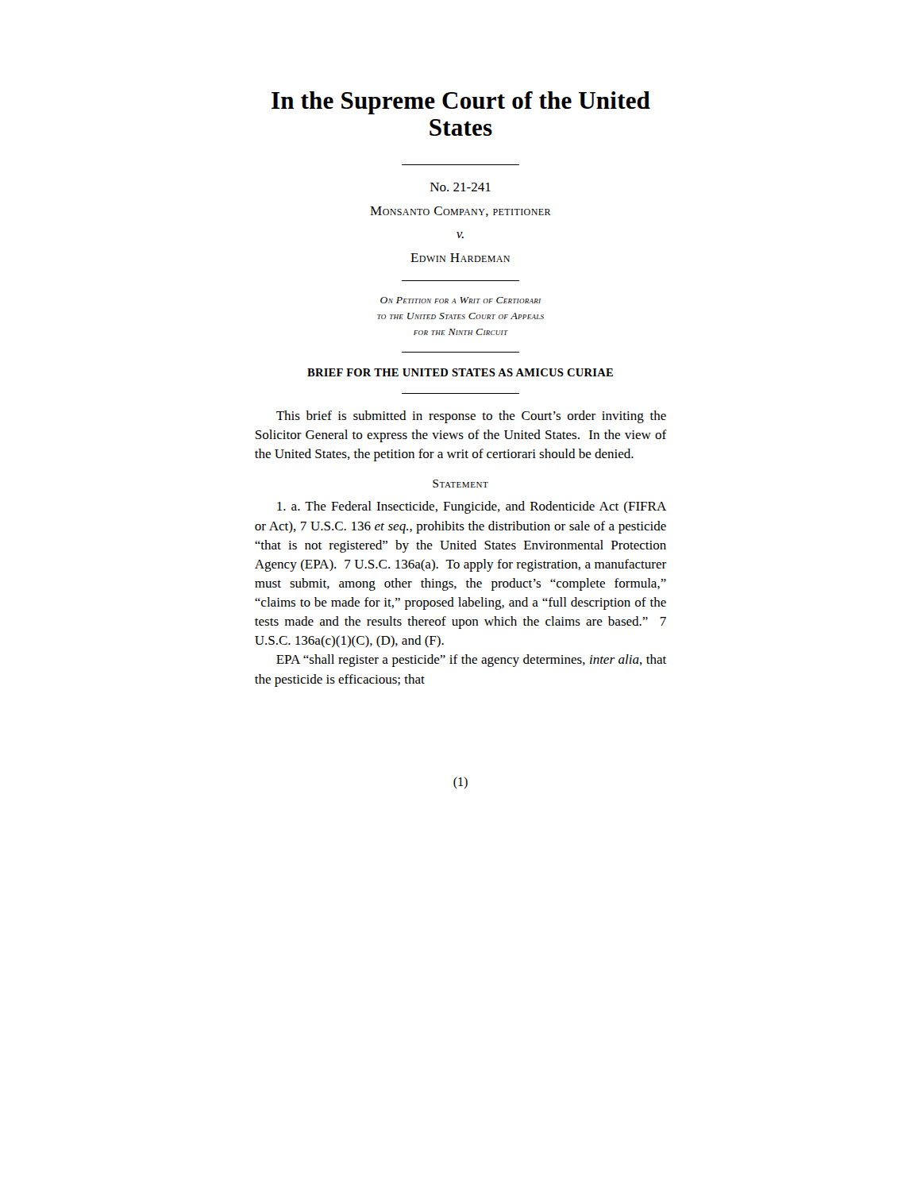In the Supreme Court of the United States
No. 21-241
Monsanto Company, petitioner
v.
Edwin Hardeman
On Petition for a Writ of Certiorari
to the United States Court of Appeals
for the Ninth Circuit
BRIEF FOR THE UNITED STATES AS AMICUS CURIAE
This brief is submitted in response to the Court’s order inviting the Solicitor General to express the views of the United States. In the view of the United States, the petition for a writ of certiorari should be denied.
Statement
1. a. The Federal Insecticide, Fungicide, and Rodenticide Act (FIFRA or Act), 7 U.S.C. 136 et seq., prohibits the distribution or sale of a pesticide “that is not registered” by the United States Environmental Protection Agency (EPA). 7 U.S.C. 136a(a). To apply for registration, a manufacturer must submit, among other things, the product’s “complete formula,” “claims to be made for it,” proposed labeling, and a “full description of the tests made and the results thereof upon which the claims are based.” 7 U.S.C. 136a(c)(1)(C), (D), and (F).
EPA “shall register a pesticide” if the agency determines, inter alia, that the pesticide is efficacious; that
(1)